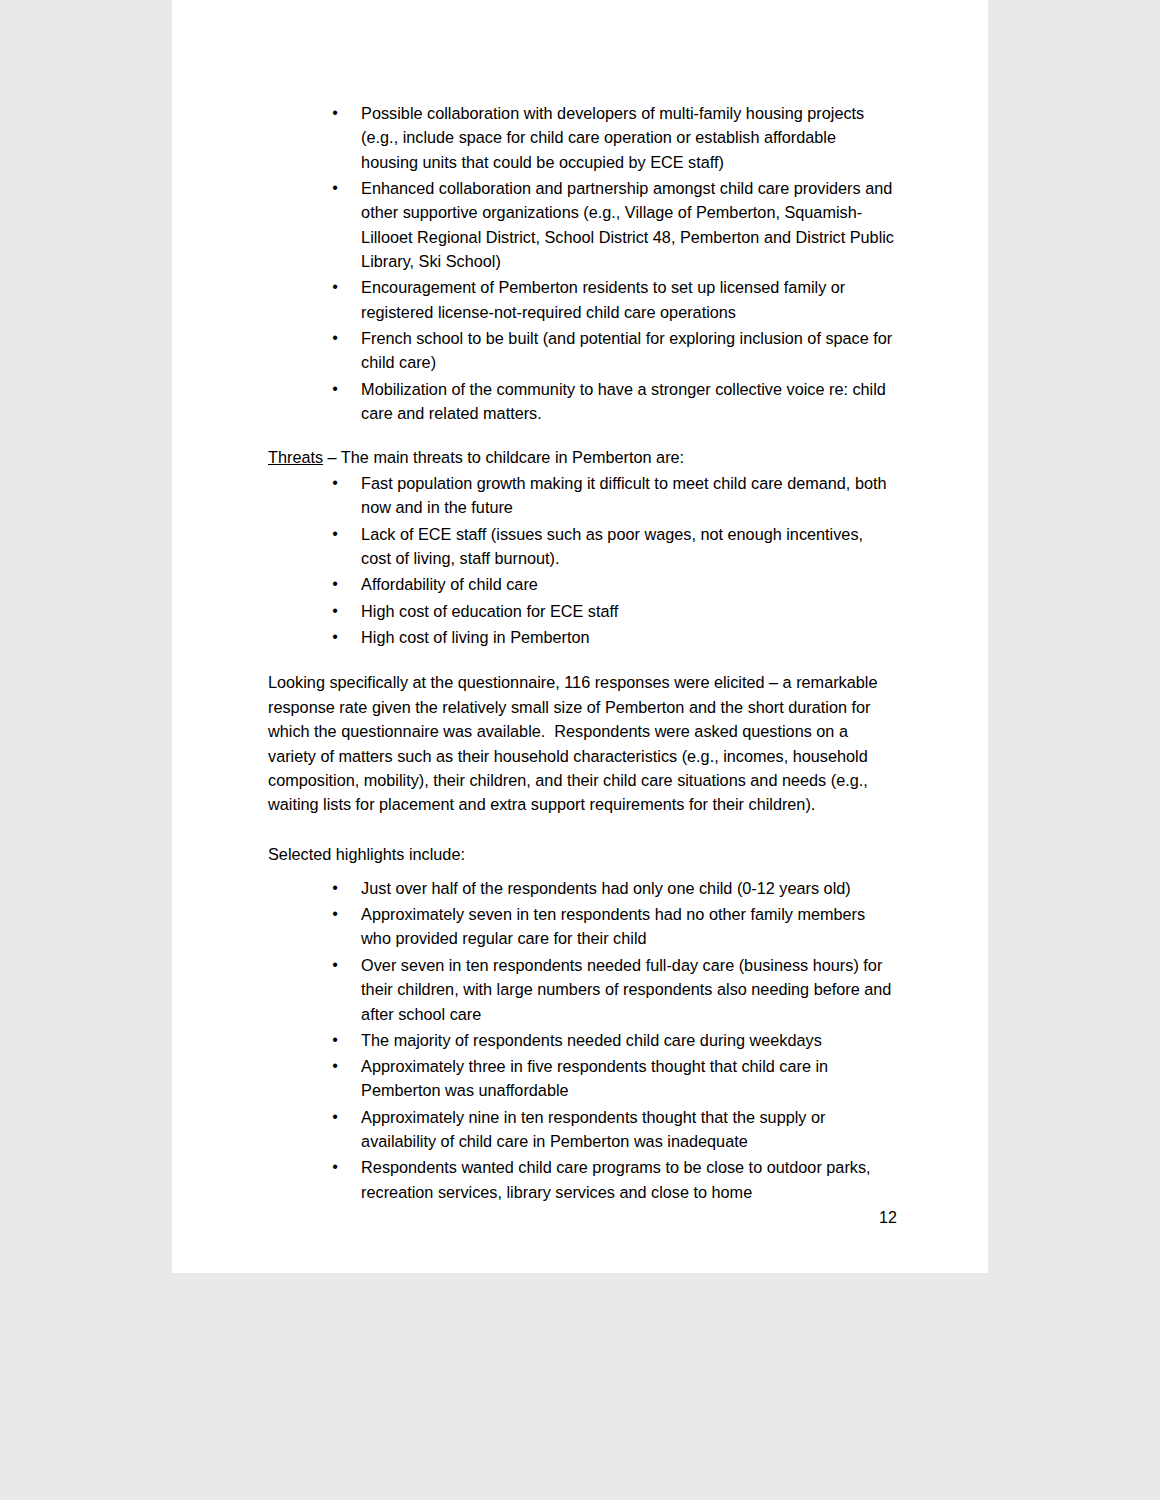Possible collaboration with developers of multi-family housing projects (e.g., include space for child care operation or establish affordable housing units that could be occupied by ECE staff)
Enhanced collaboration and partnership amongst child care providers and other supportive organizations (e.g., Village of Pemberton, Squamish-Lillooet Regional District, School District 48, Pemberton and District Public Library, Ski School)
Encouragement of Pemberton residents to set up licensed family or registered license-not-required child care operations
French school to be built (and potential for exploring inclusion of space for child care)
Mobilization of the community to have a stronger collective voice re: child care and related matters.
Threats – The main threats to childcare in Pemberton are:
Fast population growth making it difficult to meet child care demand, both now and in the future
Lack of ECE staff (issues such as poor wages, not enough incentives, cost of living, staff burnout).
Affordability of child care
High cost of education for ECE staff
High cost of living in Pemberton
Looking specifically at the questionnaire, 116 responses were elicited – a remarkable response rate given the relatively small size of Pemberton and the short duration for which the questionnaire was available. Respondents were asked questions on a variety of matters such as their household characteristics (e.g., incomes, household composition, mobility), their children, and their child care situations and needs (e.g., waiting lists for placement and extra support requirements for their children).
Selected highlights include:
Just over half of the respondents had only one child (0-12 years old)
Approximately seven in ten respondents had no other family members who provided regular care for their child
Over seven in ten respondents needed full-day care (business hours) for their children, with large numbers of respondents also needing before and after school care
The majority of respondents needed child care during weekdays
Approximately three in five respondents thought that child care in Pemberton was unaffordable
Approximately nine in ten respondents thought that the supply or availability of child care in Pemberton was inadequate
Respondents wanted child care programs to be close to outdoor parks, recreation services, library services and close to home
12